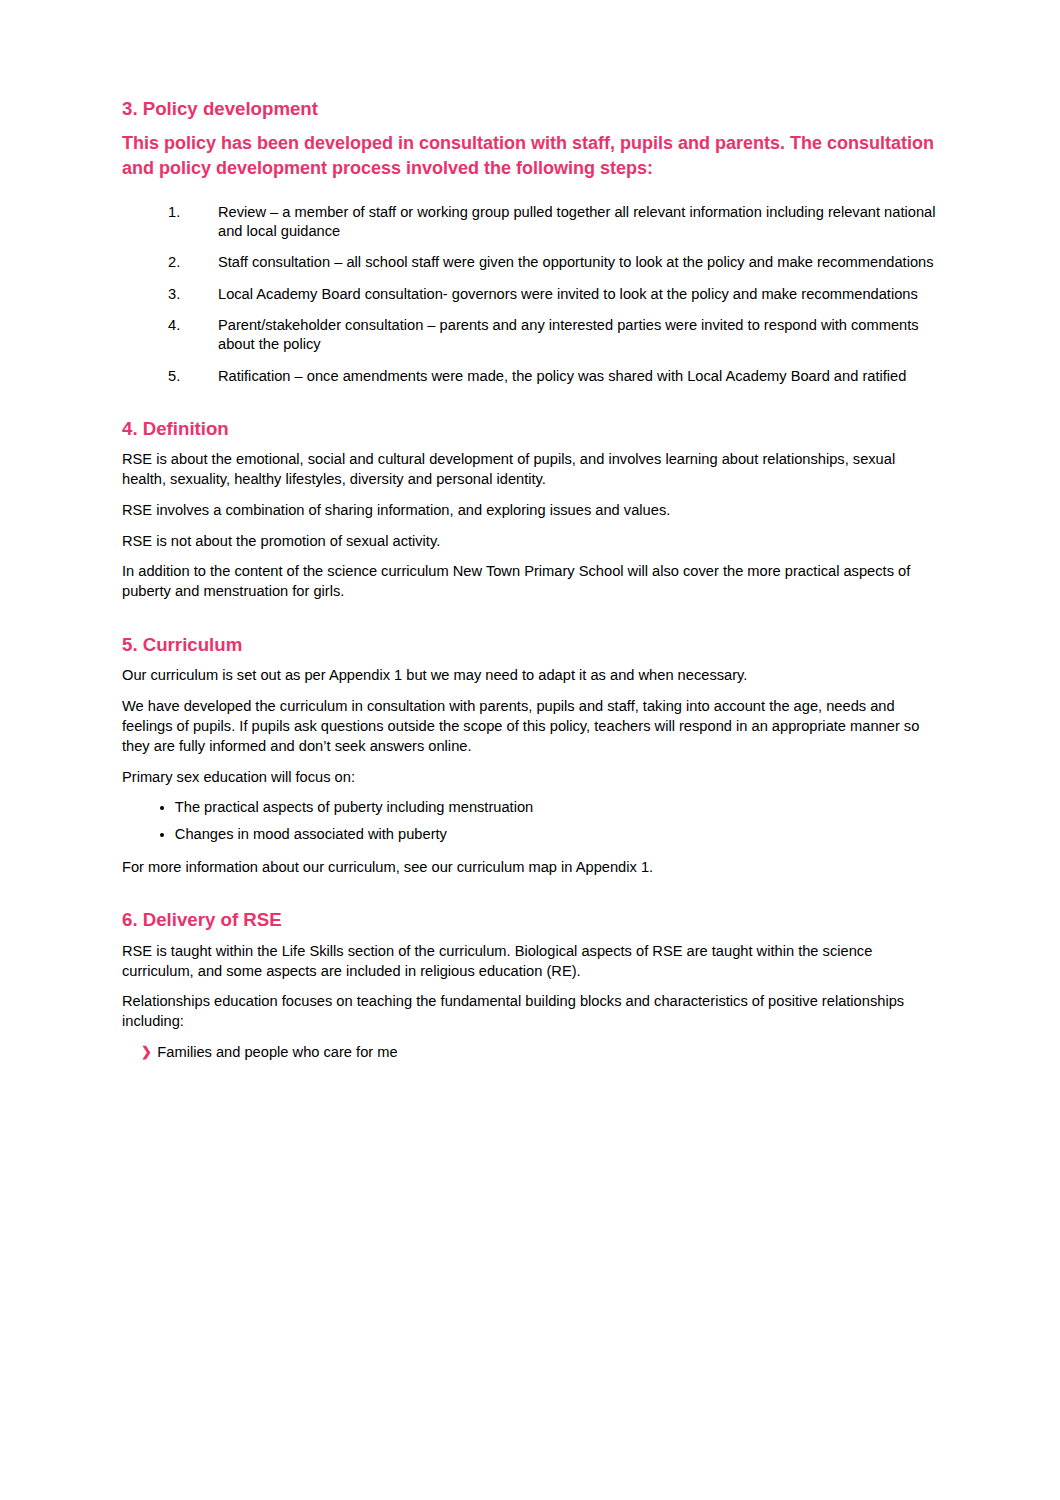3. Policy development
This policy has been developed in consultation with staff, pupils and parents. The consultation and policy development process involved the following steps:
Review – a member of staff or working group pulled together all relevant information including relevant national and local guidance
Staff consultation – all school staff were given the opportunity to look at the policy and make recommendations
Local Academy Board consultation- governors were invited to look at the policy and make recommendations
Parent/stakeholder consultation – parents and any interested parties were invited to respond with comments about the policy
Ratification – once amendments were made, the policy was shared with Local Academy Board and ratified
4. Definition
RSE is about the emotional, social and cultural development of pupils, and involves learning about relationships, sexual health, sexuality, healthy lifestyles, diversity and personal identity.
RSE involves a combination of sharing information, and exploring issues and values.
RSE is not about the promotion of sexual activity.
In addition to the content of the science curriculum New Town Primary School will also cover the more practical aspects of puberty and menstruation for girls.
5. Curriculum
Our curriculum is set out as per Appendix 1 but we may need to adapt it as and when necessary.
We have developed the curriculum in consultation with parents, pupils and staff, taking into account the age, needs and feelings of pupils. If pupils ask questions outside the scope of this policy, teachers will respond in an appropriate manner so they are fully informed and don’t seek answers online.
Primary sex education will focus on:
The practical aspects of puberty including menstruation
Changes in mood associated with puberty
For more information about our curriculum, see our curriculum map in Appendix 1.
6. Delivery of RSE
RSE is taught within the Life Skills section of the curriculum. Biological aspects of RSE are taught within the science curriculum, and some aspects are included in religious education (RE).
Relationships education focuses on teaching the fundamental building blocks and characteristics of positive relationships including:
Families and people who care for me